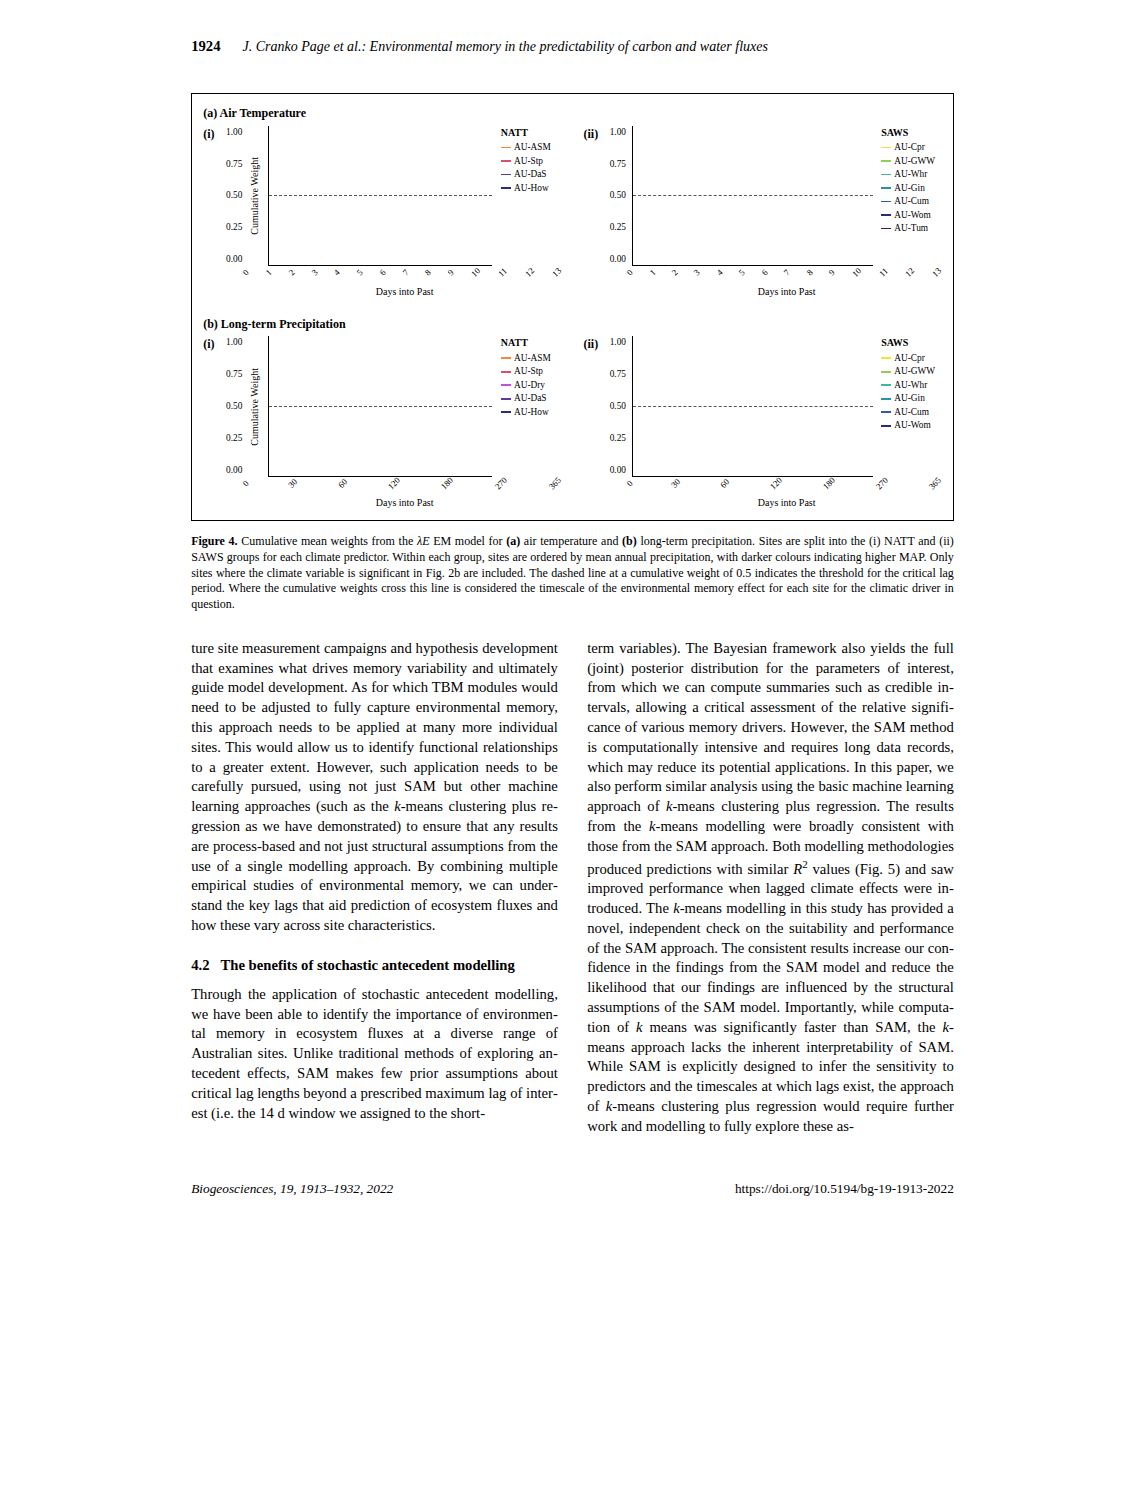1924 J. Cranko Page et al.: Environmental memory in the predictability of carbon and water fluxes
(a) Air Temperature
(i)
1.00 0.75 0.50 0.25 0.00
Cumulative Weight
NATT
AU-ASM
AU-Stp
AU-DaS
AU-How
012345678910111213
Days into Past
(ii)
1.00 0.75 0.50 0.25 0.00
SAWS
AU-Cpr
AU-GWW
AU-Whr
AU-Gin
AU-Cum
AU-Wom
AU-Tum
012345678910111213
Days into Past
(b) Long-term Precipitation
(i)
1.00 0.75 0.50 0.25 0.00
Cumulative Weight
NATT
AU-ASM
AU-Stp
AU-Dry
AU-DaS
AU-How
03060120180270365
Days into Past
(ii)
1.00 0.75 0.50 0.25 0.00
SAWS
AU-Cpr
AU-GWW
AU-Whr
AU-Gin
AU-Cum
AU-Wom
03060120180270365
Days into Past
Figure 4. Cumulative mean weights from the λE EM model for (a) air temperature and (b) long-term precipitation. Sites are split into the (i) NATT and (ii) SAWS groups for each climate predictor. Within each group, sites are ordered by mean annual precipitation, with darker colours indicating higher MAP. Only sites where the climate variable is significant in Fig. 2b are included. The dashed line at a cumulative weight of 0.5 indicates the threshold for the critical lag period. Where the cumulative weights cross this line is considered the timescale of the environmental memory effect for each site for the climatic driver in question.
ture site measurement campaigns and hypothesis development that examines what drives memory variability and ultimately guide model development. As for which TBM modules would need to be adjusted to fully capture environmental memory, this approach needs to be applied at many more individual sites. This would allow us to identify functional relationships to a greater extent. However, such application needs to be carefully pursued, using not just SAM but other machine learning approaches (such as the k-means clustering plus regression as we have demonstrated) to ensure that any results are process-based and not just structural assumptions from the use of a single modelling approach. By combining multiple empirical studies of environmental memory, we can understand the key lags that aid prediction of ecosystem fluxes and how these vary across site characteristics.
4.2 The benefits of stochastic antecedent modelling
Through the application of stochastic antecedent modelling, we have been able to identify the importance of environmental memory in ecosystem fluxes at a diverse range of Australian sites. Unlike traditional methods of exploring antecedent effects, SAM makes few prior assumptions about critical lag lengths beyond a prescribed maximum lag of interest (i.e. the 14 d window we assigned to the short-
term variables). The Bayesian framework also yields the full (joint) posterior distribution for the parameters of interest, from which we can compute summaries such as credible intervals, allowing a critical assessment of the relative significance of various memory drivers. However, the SAM method is computationally intensive and requires long data records, which may reduce its potential applications. In this paper, we also perform similar analysis using the basic machine learning approach of k-means clustering plus regression. The results from the k-means modelling were broadly consistent with those from the SAM approach. Both modelling methodologies produced predictions with similar R2 values (Fig. 5) and saw improved performance when lagged climate effects were introduced. The k-means modelling in this study has provided a novel, independent check on the suitability and performance of the SAM approach. The consistent results increase our confidence in the findings from the SAM model and reduce the likelihood that our findings are influenced by the structural assumptions of the SAM model. Importantly, while computation of k means was significantly faster than SAM, the k-means approach lacks the inherent interpretability of SAM. While SAM is explicitly designed to infer the sensitivity to predictors and the timescales at which lags exist, the approach of k-means clustering plus regression would require further work and modelling to fully explore these as-
Biogeosciences, 19, 1913–1932, 2022 https://doi.org/10.5194/bg-19-1913-2022